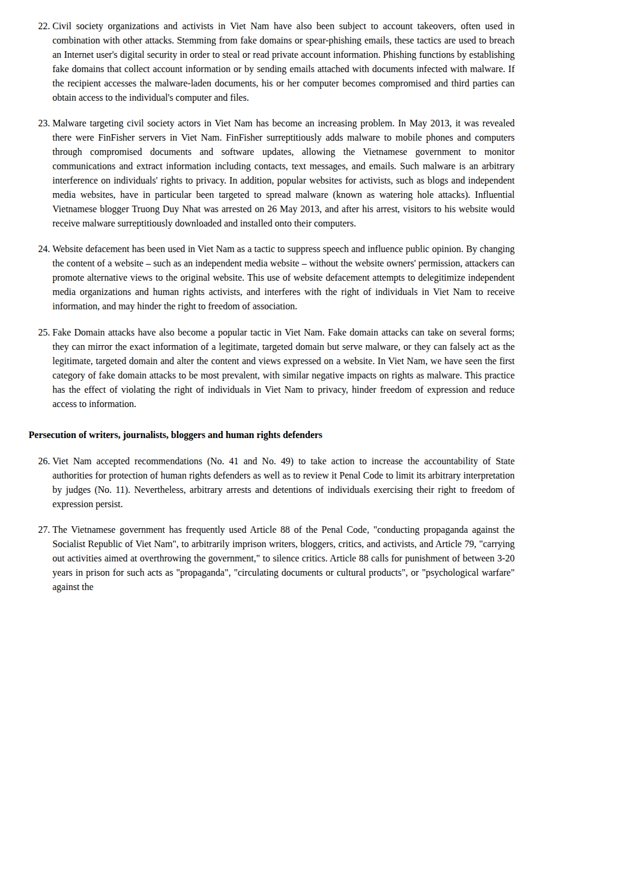Civil society organizations and activists in Viet Nam have also been subject to account takeovers, often used in combination with other attacks. Stemming from fake domains or spear-phishing emails, these tactics are used to breach an Internet user's digital security in order to steal or read private account information. Phishing functions by establishing fake domains that collect account information or by sending emails attached with documents infected with malware. If the recipient accesses the malware-laden documents, his or her computer becomes compromised and third parties can obtain access to the individual's computer and files.
Malware targeting civil society actors in Viet Nam has become an increasing problem. In May 2013, it was revealed there were FinFisher servers in Viet Nam. FinFisher surreptitiously adds malware to mobile phones and computers through compromised documents and software updates, allowing the Vietnamese government to monitor communications and extract information including contacts, text messages, and emails. Such malware is an arbitrary interference on individuals' rights to privacy. In addition, popular websites for activists, such as blogs and independent media websites, have in particular been targeted to spread malware (known as watering hole attacks). Influential Vietnamese blogger Truong Duy Nhat was arrested on 26 May 2013, and after his arrest, visitors to his website would receive malware surreptitiously downloaded and installed onto their computers.
Website defacement has been used in Viet Nam as a tactic to suppress speech and influence public opinion. By changing the content of a website – such as an independent media website – without the website owners' permission, attackers can promote alternative views to the original website. This use of website defacement attempts to delegitimize independent media organizations and human rights activists, and interferes with the right of individuals in Viet Nam to receive information, and may hinder the right to freedom of association.
Fake Domain attacks have also become a popular tactic in Viet Nam. Fake domain attacks can take on several forms; they can mirror the exact information of a legitimate, targeted domain but serve malware, or they can falsely act as the legitimate, targeted domain and alter the content and views expressed on a website. In Viet Nam, we have seen the first category of fake domain attacks to be most prevalent, with similar negative impacts on rights as malware. This practice has the effect of violating the right of individuals in Viet Nam to privacy, hinder freedom of expression and reduce access to information.
Persecution of writers, journalists, bloggers and human rights defenders
Viet Nam accepted recommendations (No. 41 and No. 49) to take action to increase the accountability of State authorities for protection of human rights defenders as well as to review it Penal Code to limit its arbitrary interpretation by judges (No. 11). Nevertheless, arbitrary arrests and detentions of individuals exercising their right to freedom of expression persist.
The Vietnamese government has frequently used Article 88 of the Penal Code, "conducting propaganda against the Socialist Republic of Viet Nam", to arbitrarily imprison writers, bloggers, critics, and activists, and Article 79, "carrying out activities aimed at overthrowing the government," to silence critics. Article 88 calls for punishment of between 3-20 years in prison for such acts as "propaganda", "circulating documents or cultural products", or "psychological warfare" against the